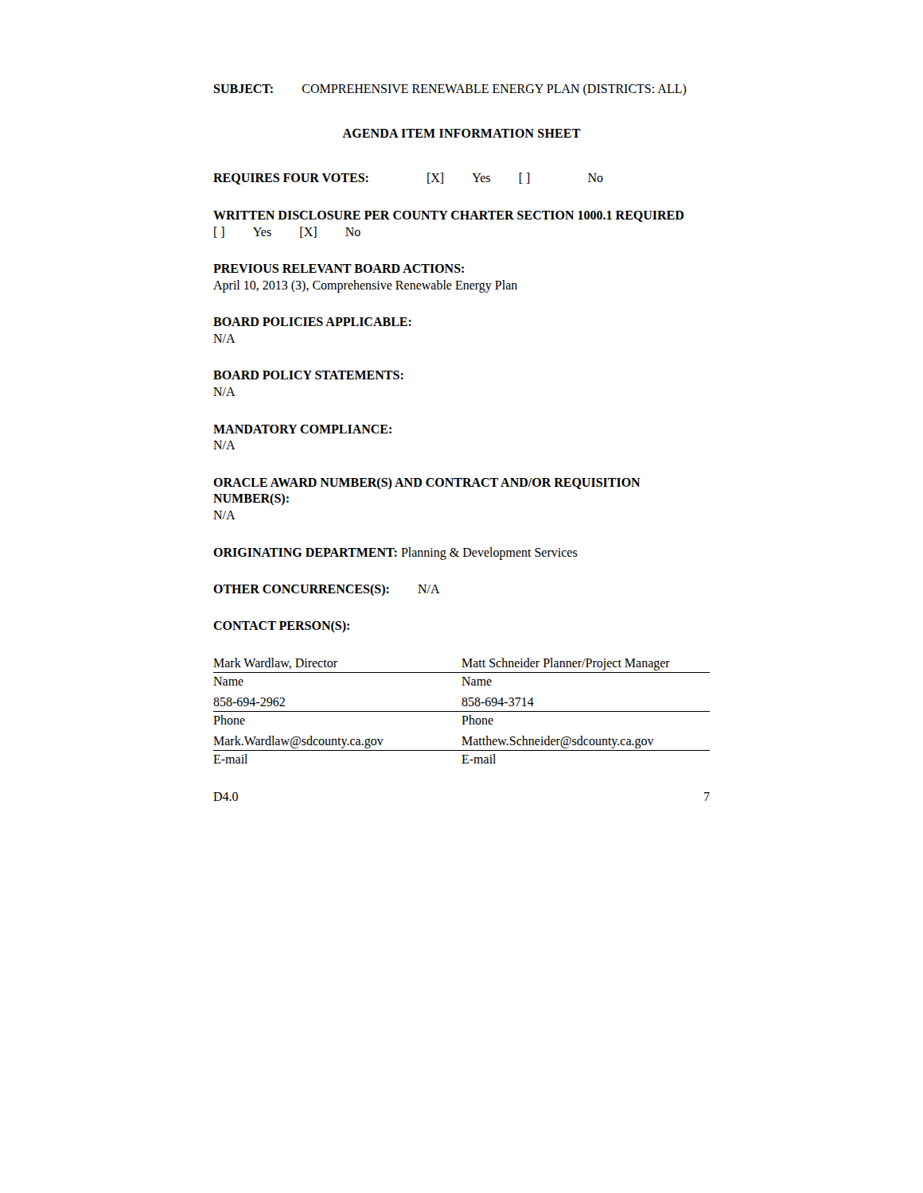SUBJECT: COMPREHENSIVE RENEWABLE ENERGY PLAN (DISTRICTS: ALL)
AGENDA ITEM INFORMATION SHEET
REQUIRES FOUR VOTES: [X] Yes [ ] No
WRITTEN DISCLOSURE PER COUNTY CHARTER SECTION 1000.1 REQUIRED [ ] Yes [X] No
PREVIOUS RELEVANT BOARD ACTIONS:
April 10, 2013 (3), Comprehensive Renewable Energy Plan
BOARD POLICIES APPLICABLE:
N/A
BOARD POLICY STATEMENTS:
N/A
MANDATORY COMPLIANCE:
N/A
ORACLE AWARD NUMBER(S) AND CONTRACT AND/OR REQUISITION NUMBER(S):
N/A
ORIGINATING DEPARTMENT: Planning & Development Services
OTHER CONCURRENCES(S): N/A
CONTACT PERSON(S):
| Mark Wardlaw, Director Name 858-694-2962 Phone Mark.Wardlaw@sdcounty.ca.gov E-mail | Matt Schneider Planner/Project Manager Name 858-694-3714 Phone Matthew.Schneider@sdcounty.ca.gov E-mail |
D4.0 7